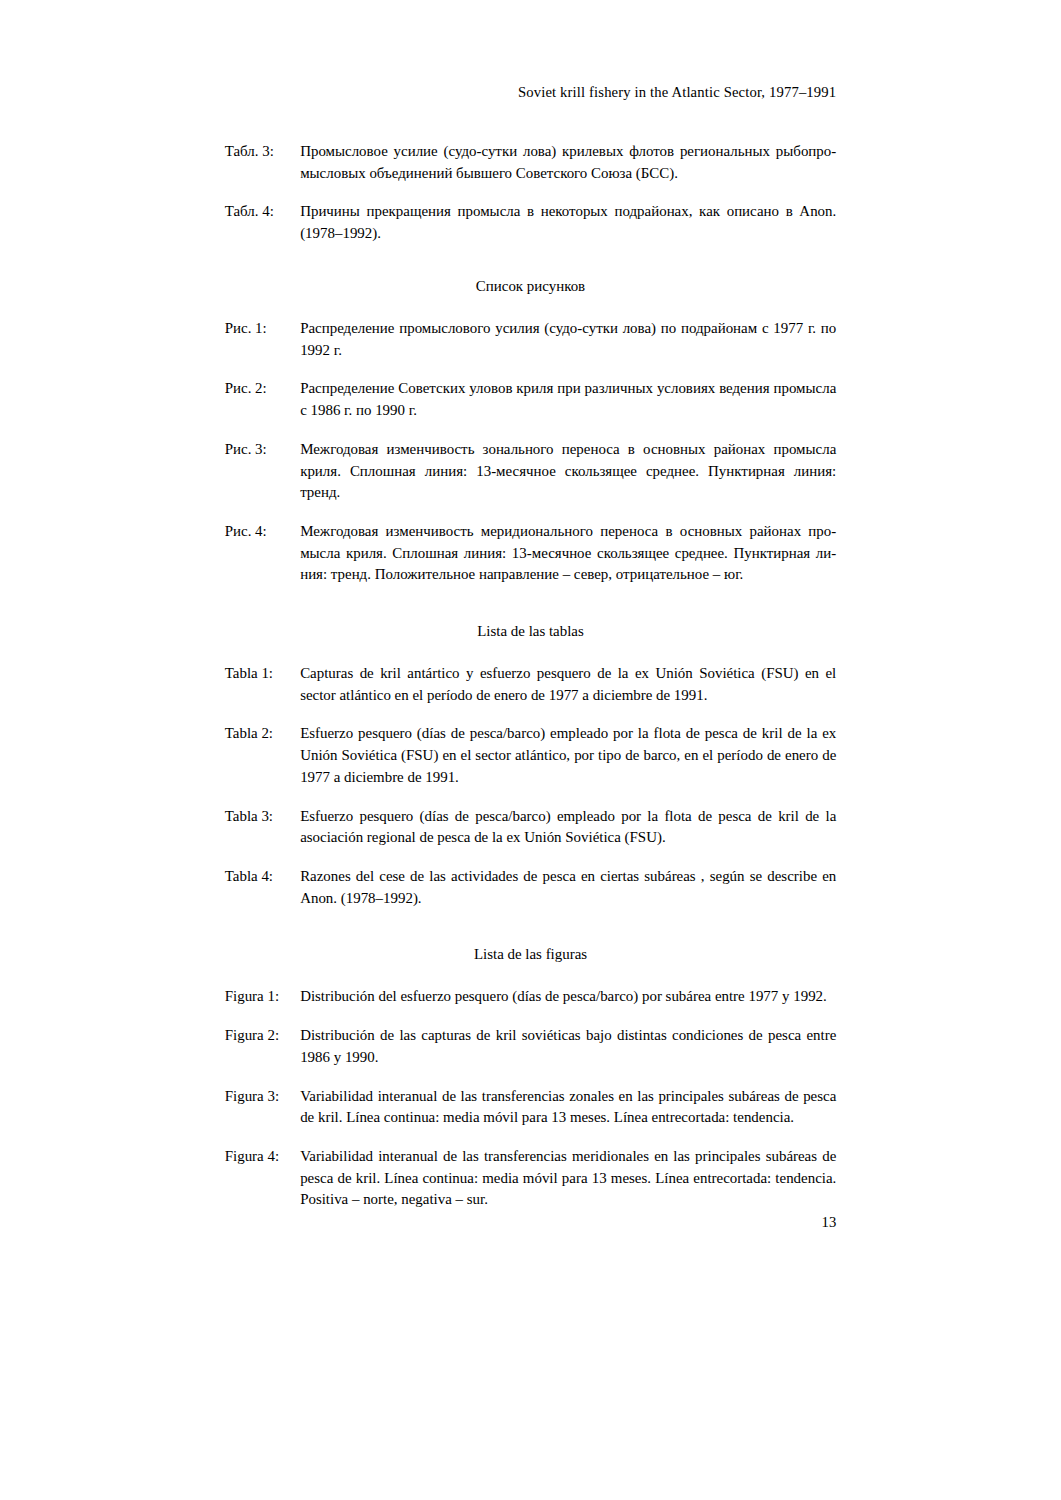Soviet krill fishery in the Atlantic Sector, 1977–1991
Табл. 3:
Промысловое усилие (судо-сутки лова) крилевых флотов региональных рыбопромысловых объединений бывшего Советского Союза (БСС).
Табл. 4:
Причины прекращения промысла в некоторых подрайонах, как описано в Anon. (1978–1992).
Список рисунков
Рис. 1:
Распределение промыслового усилия (судо-сутки лова) по подрайонам с 1977 г. по 1992 г.
Рис. 2:
Распределение Советских уловов криля при различных условиях ведения промысла с 1986 г. по 1990 г.
Рис. 3:
Межгодовая изменчивость зонального переноса в основных районах промысла криля. Сплошная линия: 13-месячное скользящее среднее. Пунктирная линия: тренд.
Рис. 4:
Межгодовая изменчивость меридионального переноса в основных районах промысла криля. Сплошная линия: 13-месячное скользящее среднее. Пунктирная линия: тренд. Положительное направление – север, отрицательное – юг.
Lista de las tablas
Tabla 1:
Capturas de kril antártico y esfuerzo pesquero de la ex Unión Soviética (FSU) en el sector atlántico en el período de enero de 1977 a diciembre de 1991.
Tabla 2:
Esfuerzo pesquero (días de pesca/barco) empleado por la flota de pesca de kril de la ex Unión Soviética (FSU) en el sector atlántico, por tipo de barco, en el período de enero de 1977 a diciembre de 1991.
Tabla 3:
Esfuerzo pesquero (días de pesca/barco) empleado por la flota de pesca de kril de la asociación regional de pesca de la ex Unión Soviética (FSU).
Tabla 4:
Razones del cese de las actividades de pesca en ciertas subáreas , según se describe en Anon. (1978–1992).
Lista de las figuras
Figura 1:
Distribución del esfuerzo pesquero (días de pesca/barco) por subárea entre 1977 y 1992.
Figura 2:
Distribución de las capturas de kril soviéticas bajo distintas condiciones de pesca entre 1986 y 1990.
Figura 3:
Variabilidad interanual de las transferencias zonales en las principales subáreas de pesca de kril. Línea continua: media móvil para 13 meses. Línea entrecortada: tendencia.
Figura 4:
Variabilidad interanual de las transferencias meridionales en las principales subáreas de pesca de kril. Línea continua: media móvil para 13 meses. Línea entrecortada: tendencia. Positiva – norte, negativa – sur.
13